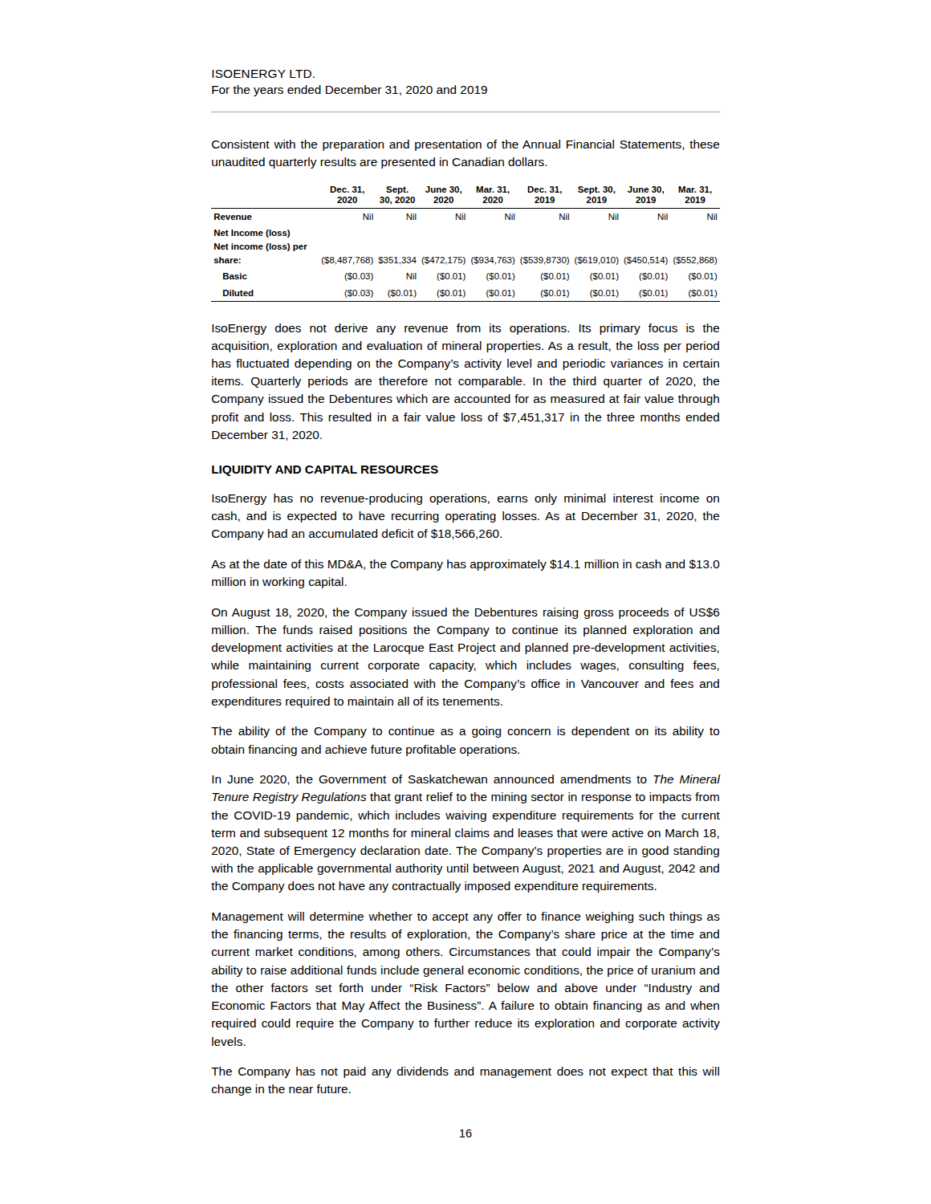ISOENERGY LTD.
For the years ended December 31, 2020 and 2019
Consistent with the preparation and presentation of the Annual Financial Statements, these unaudited quarterly results are presented in Canadian dollars.
| | Dec. 31, 2020 | Sept. 30, 2020 | June 30, 2020 | Mar. 31, 2020 | Dec. 31, 2019 | Sept. 30, 2019 | June 30, 2019 | Mar. 31, 2019 |
| --- | --- | --- | --- | --- | --- | --- | --- | --- |
| Revenue | Nil | Nil | Nil | Nil | Nil | Nil | Nil | Nil |
| Net Income (loss) Net income (loss) per share: | ($8,487,768) | $351,334 | ($472,175) | ($934,763) | ($539,8730) | ($619,010) | ($450,514) | ($552,868) |
| Basic | ($0.03) | Nil | ($0.01) | ($0.01) | ($0.01) | ($0.01) | ($0.01) | ($0.01) |
| Diluted | ($0.03) | ($0.01) | ($0.01) | ($0.01) | ($0.01) | ($0.01) | ($0.01) | ($0.01) |
IsoEnergy does not derive any revenue from its operations. Its primary focus is the acquisition, exploration and evaluation of mineral properties. As a result, the loss per period has fluctuated depending on the Company’s activity level and periodic variances in certain items. Quarterly periods are therefore not comparable. In the third quarter of 2020, the Company issued the Debentures which are accounted for as measured at fair value through profit and loss. This resulted in a fair value loss of $7,451,317 in the three months ended December 31, 2020.
LIQUIDITY AND CAPITAL RESOURCES
IsoEnergy has no revenue-producing operations, earns only minimal interest income on cash, and is expected to have recurring operating losses. As at December 31, 2020, the Company had an accumulated deficit of $18,566,260.
As at the date of this MD&A, the Company has approximately $14.1 million in cash and $13.0 million in working capital.
On August 18, 2020, the Company issued the Debentures raising gross proceeds of US$6 million. The funds raised positions the Company to continue its planned exploration and development activities at the Larocque East Project and planned pre-development activities, while maintaining current corporate capacity, which includes wages, consulting fees, professional fees, costs associated with the Company’s office in Vancouver and fees and expenditures required to maintain all of its tenements.
The ability of the Company to continue as a going concern is dependent on its ability to obtain financing and achieve future profitable operations.
In June 2020, the Government of Saskatchewan announced amendments to The Mineral Tenure Registry Regulations that grant relief to the mining sector in response to impacts from the COVID-19 pandemic, which includes waiving expenditure requirements for the current term and subsequent 12 months for mineral claims and leases that were active on March 18, 2020, State of Emergency declaration date. The Company’s properties are in good standing with the applicable governmental authority until between August, 2021 and August, 2042 and the Company does not have any contractually imposed expenditure requirements.
Management will determine whether to accept any offer to finance weighing such things as the financing terms, the results of exploration, the Company’s share price at the time and current market conditions, among others. Circumstances that could impair the Company’s ability to raise additional funds include general economic conditions, the price of uranium and the other factors set forth under “Risk Factors” below and above under “Industry and Economic Factors that May Affect the Business”. A failure to obtain financing as and when required could require the Company to further reduce its exploration and corporate activity levels.
The Company has not paid any dividends and management does not expect that this will change in the near future.
16